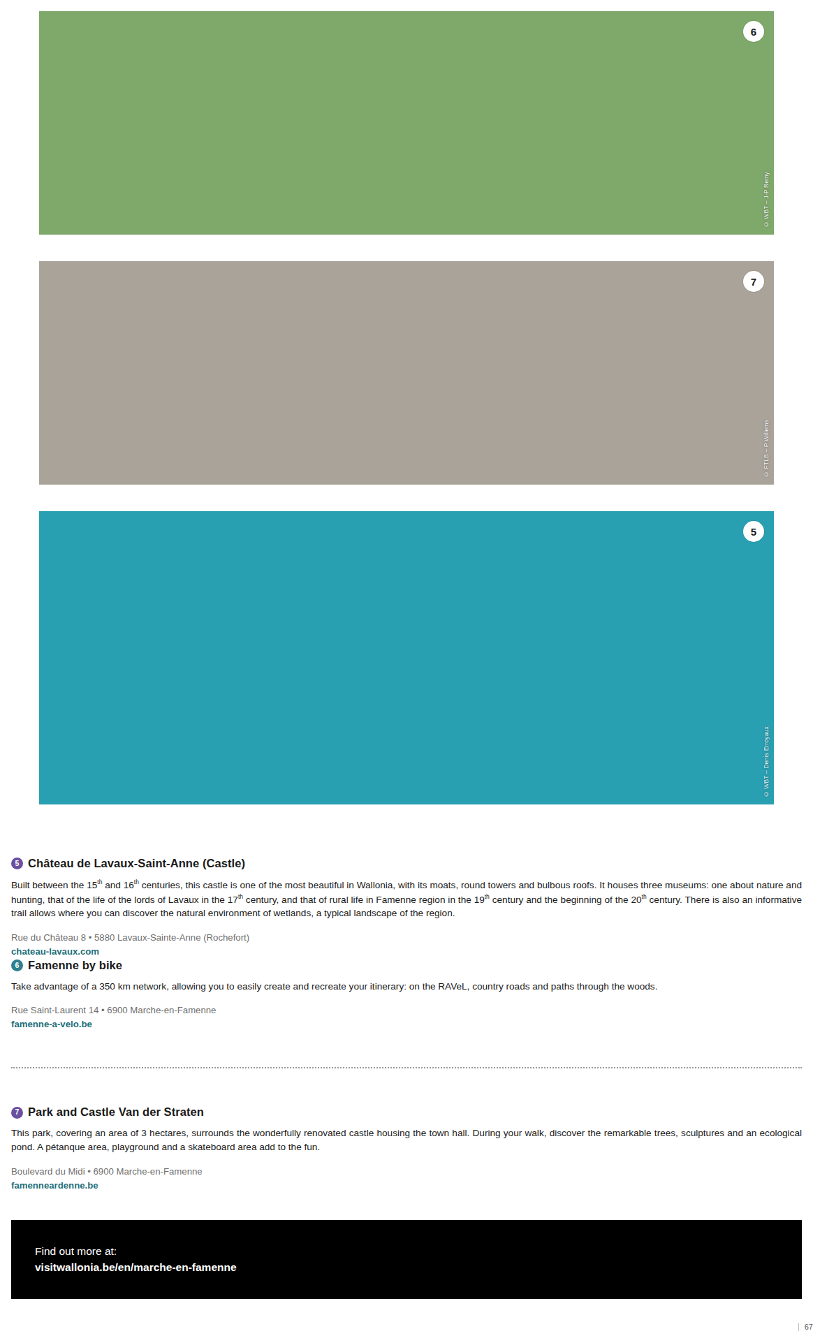5 © WBT – Denis Erroyaux
6 © WBT – J-P Remy
7 © FTLB – P Willems
5 Château de Lavaux-Saint-Anne (Castle)
Built between the 15th and 16th centuries, this castle is one of the most beautiful in Wallonia, with its moats, round towers and bulbous roofs. It houses three museums: one about nature and hunting, that of the life of the lords of Lavaux in the 17th century, and that of rural life in Famenne region in the 19th century and the beginning of the 20th century. There is also an informative trail allows where you can discover the natural environment of wetlands, a typical landscape of the region.
Rue du Château 8 • 5880 Lavaux-Sainte-Anne (Rochefort) chateau-lavaux.com
6 Famenne by bike
Take advantage of a 350 km network, allowing you to easily create and recreate your itinerary: on the RAVeL, country roads and paths through the woods.
Rue Saint-Laurent 14 • 6900 Marche-en-Famenne famenne-a-velo.be
7 Park and Castle Van der Straten
This park, covering an area of 3 hectares, surrounds the wonderfully renovated castle housing the town hall. During your walk, discover the remarkable trees, sculptures and an ecological pond. A pétanque area, playground and a skateboard area add to the fun.
Boulevard du Midi • 6900 Marche-en-Famenne famenneardenne.be
Find out more at:
visitwallonia.be/en/marche-en-famenne
67